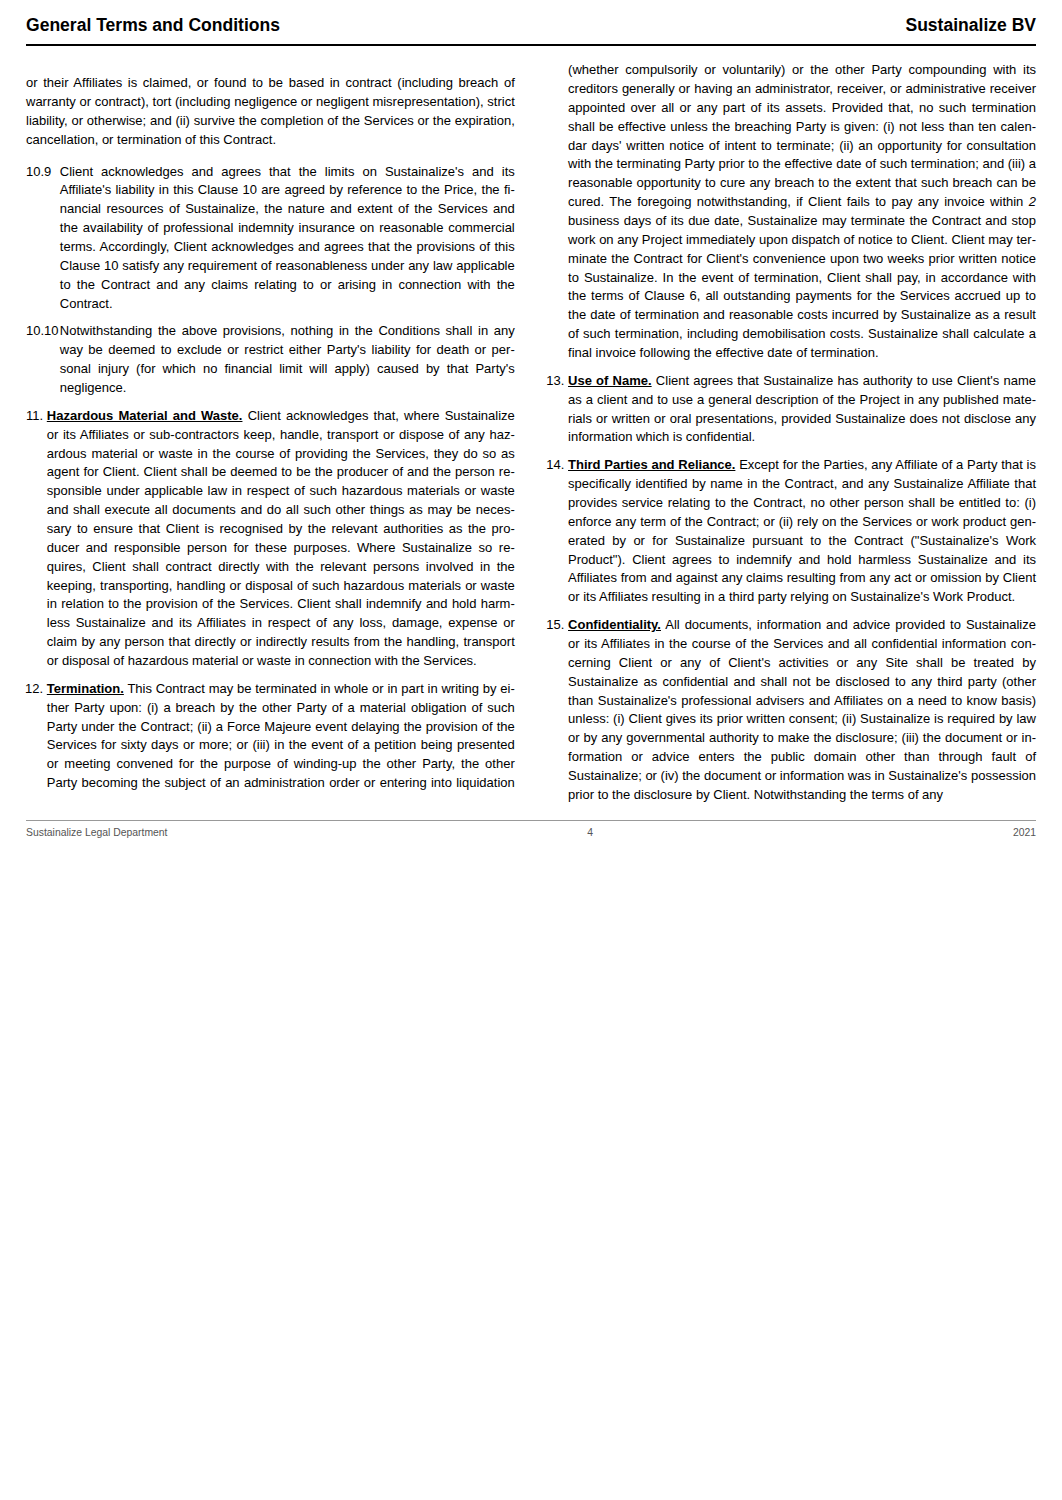General Terms and Conditions
Sustainalize BV
or their Affiliates is claimed, or found to be based in contract (including breach of warranty or contract), tort (including negligence or negligent misrepresentation), strict liability, or otherwise; and (ii) survive the completion of the Services or the expiration, cancellation, or termination of this Contract.
10.9 Client acknowledges and agrees that the limits on Sustainalize's and its Affiliate's liability in this Clause 10 are agreed by reference to the Price, the financial resources of Sustainalize, the nature and extent of the Services and the availability of professional indemnity insurance on reasonable commercial terms. Accordingly, Client acknowledges and agrees that the provisions of this Clause 10 satisfy any requirement of reasonableness under any law applicable to the Contract and any claims relating to or arising in connection with the Contract.
10.10 Notwithstanding the above provisions, nothing in the Conditions shall in any way be deemed to exclude or restrict either Party's liability for death or personal injury (for which no financial limit will apply) caused by that Party's negligence.
Hazardous Material and Waste. Client acknowledges that, where Sustainalize or its Affiliates or sub-contractors keep, handle, transport or dispose of any hazardous material or waste in the course of providing the Services, they do so as agent for Client. Client shall be deemed to be the producer of and the person responsible under applicable law in respect of such hazardous materials or waste and shall execute all documents and do all such other things as may be necessary to ensure that Client is recognised by the relevant authorities as the producer and responsible person for these purposes. Where Sustainalize so requires, Client shall contract directly with the relevant persons involved in the keeping, transporting, handling or disposal of such hazardous materials or waste in relation to the provision of the Services. Client shall indemnify and hold harmless Sustainalize and its Affiliates in respect of any loss, damage, expense or claim by any person that directly or indirectly results from the handling, transport or disposal of hazardous material or waste in connection with the Services.
Termination. This Contract may be terminated in whole or in part in writing by either Party upon: (i) a breach by the other Party of a material obligation of such Party under the Contract; (ii) a Force Majeure event delaying the provision of the Services for sixty days or more; or (iii) in the event of a petition being presented or meeting convened for the purpose of winding-up the other Party, the other Party becoming the subject of an administration order or entering into liquidation (whether compulsorily or voluntarily) or the other Party compounding with its creditors generally or having an administrator, receiver, or administrative receiver appointed over all or any part of its assets. Provided that, no such termination shall be effective unless the breaching Party is given: (i) not less than ten calendar days' written notice of intent to terminate; (ii) an opportunity for consultation with the terminating Party prior to the effective date of such termination; and (iii) a reasonable opportunity to cure any breach to the extent that such breach can be cured. The foregoing notwithstanding, if Client fails to pay any invoice within 2 business days of its due date, Sustainalize may terminate the Contract and stop work on any Project immediately upon dispatch of notice to Client. Client may terminate the Contract for Client's convenience upon two weeks prior written notice to Sustainalize. In the event of termination, Client shall pay, in accordance with the terms of Clause 6, all outstanding payments for the Services accrued up to the date of termination and reasonable costs incurred by Sustainalize as a result of such termination, including demobilisation costs. Sustainalize shall calculate a final invoice following the effective date of termination.
Use of Name. Client agrees that Sustainalize has authority to use Client's name as a client and to use a general description of the Project in any published materials or written or oral presentations, provided Sustainalize does not disclose any information which is confidential.
Third Parties and Reliance. Except for the Parties, any Affiliate of a Party that is specifically identified by name in the Contract, and any Sustainalize Affiliate that provides service relating to the Contract, no other person shall be entitled to: (i) enforce any term of the Contract; or (ii) rely on the Services or work product generated by or for Sustainalize pursuant to the Contract ("Sustainalize's Work Product"). Client agrees to indemnify and hold harmless Sustainalize and its Affiliates from and against any claims resulting from any act or omission by Client or its Affiliates resulting in a third party relying on Sustainalize's Work Product.
Confidentiality. All documents, information and advice provided to Sustainalize or its Affiliates in the course of the Services and all confidential information concerning Client or any of Client's activities or any Site shall be treated by Sustainalize as confidential and shall not be disclosed to any third party (other than Sustainalize's professional advisers and Affiliates on a need to know basis) unless: (i) Client gives its prior written consent; (ii) Sustainalize is required by law or by any governmental authority to make the disclosure; (iii) the document or information or advice enters the public domain other than through fault of Sustainalize; or (iv) the document or information was in Sustainalize's possession prior to the disclosure by Client. Notwithstanding the terms of any
Sustainalize Legal Department 4 2021